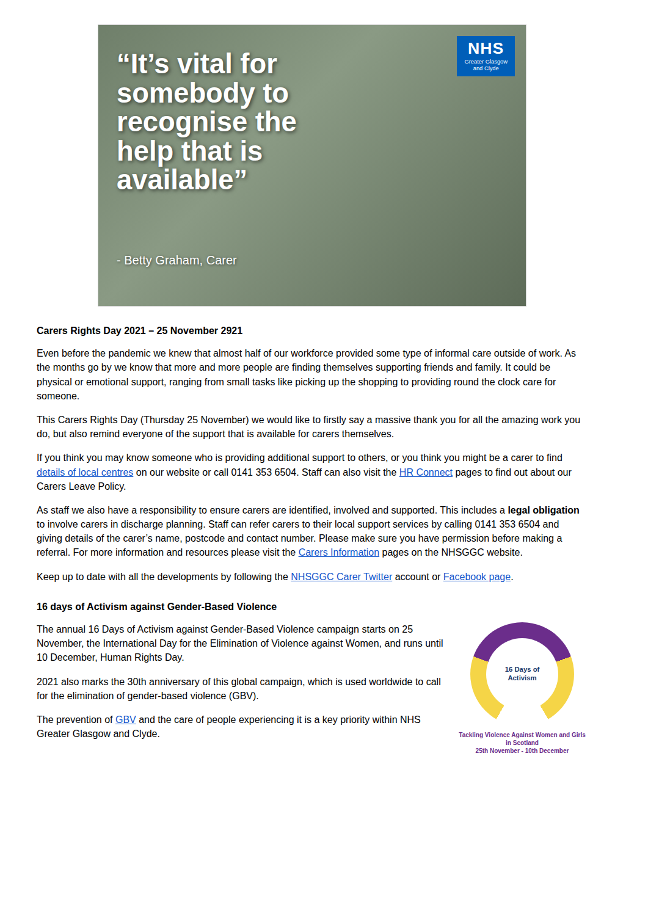NHS Greater Glasgow
and Clyde
“It’s vital for somebody to recognise the help that is available”
- Betty Graham, Carer
Carers Rights Day 2021 – 25 November 2921
Even before the pandemic we knew that almost half of our workforce provided some type of informal care outside of work. As the months go by we know that more and more people are finding themselves supporting friends and family. It could be physical or emotional support, ranging from small tasks like picking up the shopping to providing round the clock care for someone.
This Carers Rights Day (Thursday 25 November) we would like to firstly say a massive thank you for all the amazing work you do, but also remind everyone of the support that is available for carers themselves.
If you think you may know someone who is providing additional support to others, or you think you might be a carer to find details of local centres on our website or call 0141 353 6504. Staff can also visit the HR Connect pages to find out about our Carers Leave Policy.
As staff we also have a responsibility to ensure carers are identified, involved and supported. This includes a legal obligation to involve carers in discharge planning. Staff can refer carers to their local support services by calling 0141 353 6504 and giving details of the carer’s name, postcode and contact number. Please make sure you have permission before making a referral. For more information and resources please visit the Carers Information pages on the NHSGGC website.
Keep up to date with all the developments by following the NHSGGC Carer Twitter account or Facebook page.
16 days of Activism against Gender-Based Violence
16 Days of Activism
Tackling Violence Against Women and Girls
in Scotland
25th November - 10th December
The annual 16 Days of Activism against Gender-Based Violence campaign starts on 25 November, the International Day for the Elimination of Violence against Women, and runs until 10 December, Human Rights Day.
2021 also marks the 30th anniversary of this global campaign, which is used worldwide to call for the elimination of gender-based violence (GBV).
The prevention of GBV and the care of people experiencing it is a key priority within NHS Greater Glasgow and Clyde.